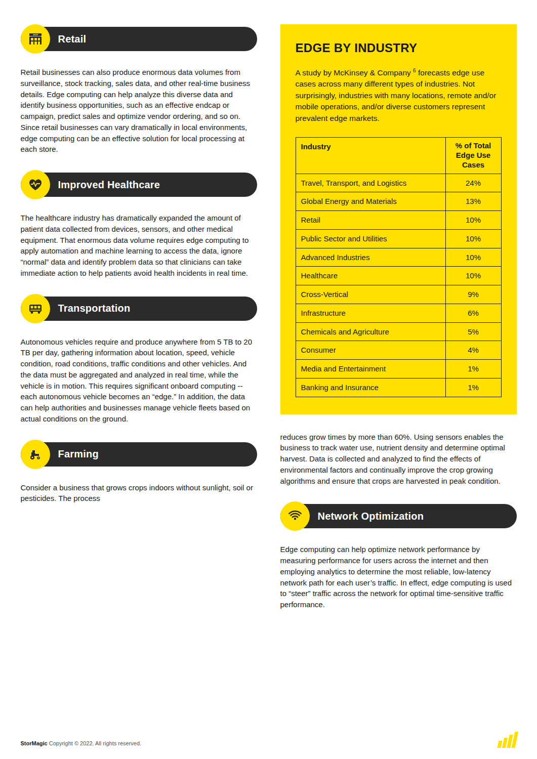SHOP
Retail
Retail businesses can also produce enormous data volumes from surveillance, stock tracking, sales data, and other real-time business details. Edge computing can help analyze this diverse data and identify business opportunities, such as an effective endcap or campaign, predict sales and optimize vendor ordering, and so on. Since retail businesses can vary dramatically in local environments, edge computing can be an effective solution for local processing at each store.
Improved Healthcare
The healthcare industry has dramatically expanded the amount of patient data collected from devices, sensors, and other medical equipment. That enormous data volume requires edge computing to apply automation and machine learning to access the data, ignore “normal” data and identify problem data so that clinicians can take immediate action to help patients avoid health incidents in real time.
Transportation
Autonomous vehicles require and produce anywhere from 5 TB to 20 TB per day, gathering information about location, speed, vehicle condition, road conditions, traffic conditions and other vehicles. And the data must be aggregated and analyzed in real time, while the vehicle is in motion. This requires significant onboard computing -- each autonomous vehicle becomes an “edge.” In addition, the data can help authorities and businesses manage vehicle fleets based on actual conditions on the ground.
Farming
Consider a business that grows crops indoors without sunlight, soil or pesticides. The process
EDGE BY INDUSTRY
A study by McKinsey & Company 6 forecasts edge use cases across many different types of industries. Not surprisingly, industries with many locations, remote and/or mobile operations, and/or diverse customers represent prevalent edge markets.
| Industry | % of Total Edge Use Cases |
| --- | --- |
| Travel, Transport, and Logistics | 24% |
| Global Energy and Materials | 13% |
| Retail | 10% |
| Public Sector and Utilities | 10% |
| Advanced Industries | 10% |
| Healthcare | 10% |
| Cross-Vertical | 9% |
| Infrastructure | 6% |
| Chemicals and Agriculture | 5% |
| Consumer | 4% |
| Media and Entertainment | 1% |
| Banking and Insurance | 1% |
reduces grow times by more than 60%. Using sensors enables the business to track water use, nutrient density and determine optimal harvest. Data is collected and analyzed to find the effects of environmental factors and continually improve the crop growing algorithms and ensure that crops are harvested in peak condition.
Network Optimization
Edge computing can help optimize network performance by measuring performance for users across the internet and then employing analytics to determine the most reliable, low-latency network path for each user’s traffic. In effect, edge computing is used to “steer” traffic across the network for optimal time-sensitive traffic performance.
StorMagic Copyright © 2022. All rights reserved.